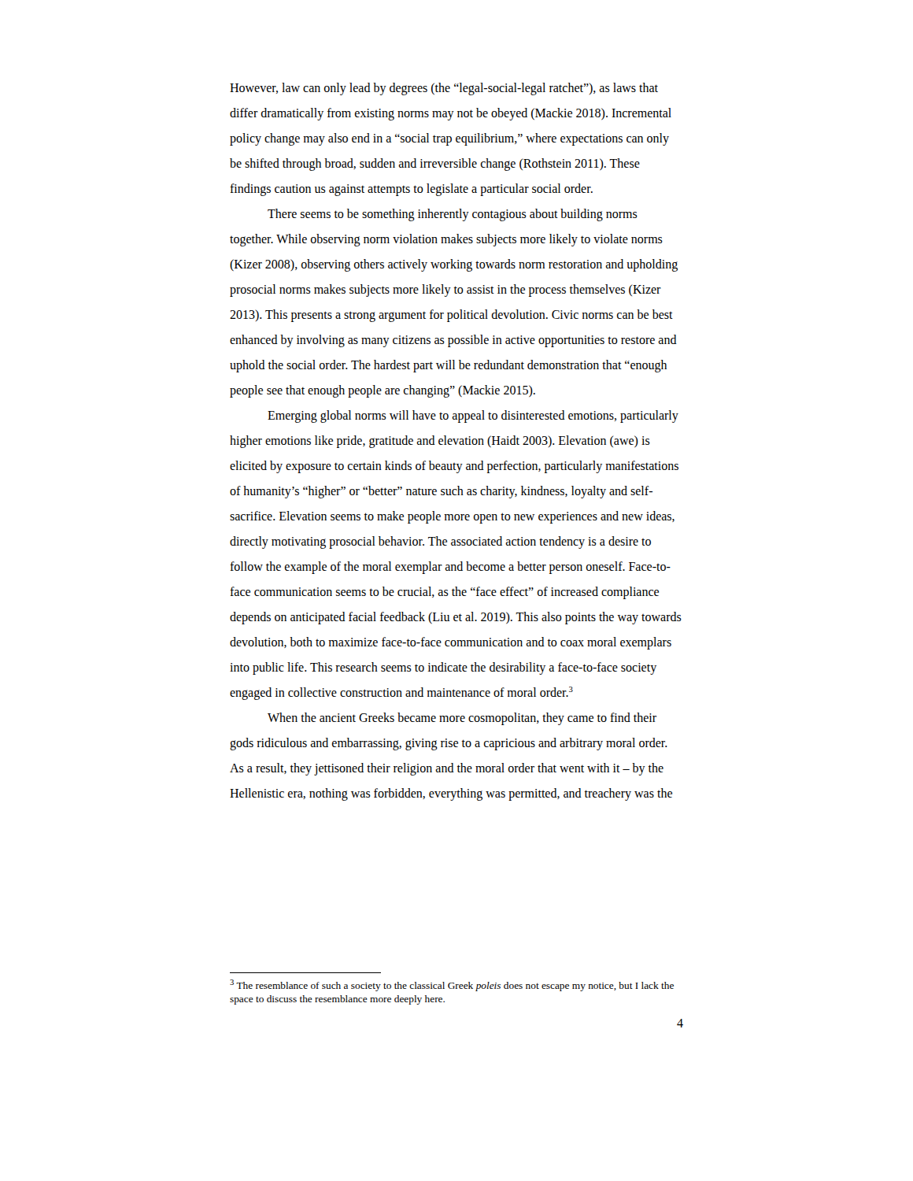However, law can only lead by degrees (the “legal-social-legal ratchet”), as laws that differ dramatically from existing norms may not be obeyed (Mackie 2018). Incremental policy change may also end in a “social trap equilibrium,” where expectations can only be shifted through broad, sudden and irreversible change (Rothstein 2011). These findings caution us against attempts to legislate a particular social order.
There seems to be something inherently contagious about building norms together. While observing norm violation makes subjects more likely to violate norms (Kizer 2008), observing others actively working towards norm restoration and upholding prosocial norms makes subjects more likely to assist in the process themselves (Kizer 2013). This presents a strong argument for political devolution. Civic norms can be best enhanced by involving as many citizens as possible in active opportunities to restore and uphold the social order. The hardest part will be redundant demonstration that “enough people see that enough people are changing” (Mackie 2015).
Emerging global norms will have to appeal to disinterested emotions, particularly higher emotions like pride, gratitude and elevation (Haidt 2003). Elevation (awe) is elicited by exposure to certain kinds of beauty and perfection, particularly manifestations of humanity’s “higher” or “better” nature such as charity, kindness, loyalty and self-sacrifice. Elevation seems to make people more open to new experiences and new ideas, directly motivating prosocial behavior. The associated action tendency is a desire to follow the example of the moral exemplar and become a better person oneself. Face-to-face communication seems to be crucial, as the “face effect” of increased compliance depends on anticipated facial feedback (Liu et al. 2019). This also points the way towards devolution, both to maximize face-to-face communication and to coax moral exemplars into public life. This research seems to indicate the desirability a face-to-face society engaged in collective construction and maintenance of moral order.3
When the ancient Greeks became more cosmopolitan, they came to find their gods ridiculous and embarrassing, giving rise to a capricious and arbitrary moral order. As a result, they jettisoned their religion and the moral order that went with it – by the Hellenistic era, nothing was forbidden, everything was permitted, and treachery was the
3 The resemblance of such a society to the classical Greek poleis does not escape my notice, but I lack the space to discuss the resemblance more deeply here.
4